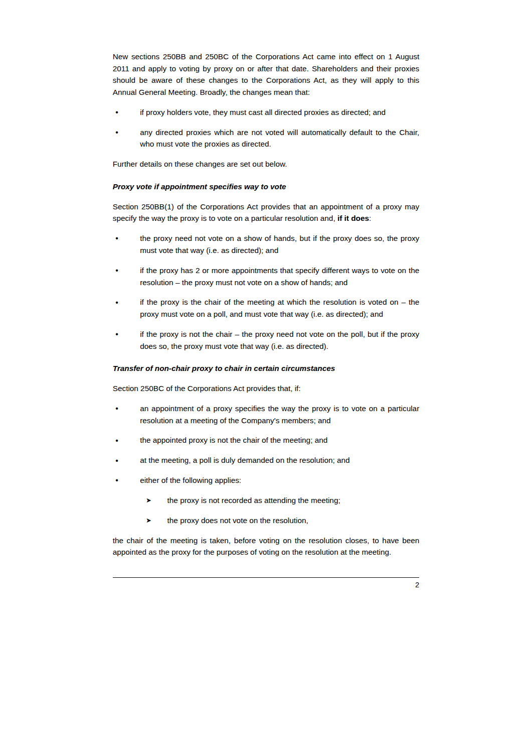New sections 250BB and 250BC of the Corporations Act came into effect on 1 August 2011 and apply to voting by proxy on or after that date. Shareholders and their proxies should be aware of these changes to the Corporations Act, as they will apply to this Annual General Meeting. Broadly, the changes mean that:
if proxy holders vote, they must cast all directed proxies as directed; and
any directed proxies which are not voted will automatically default to the Chair, who must vote the proxies as directed.
Further details on these changes are set out below.
Proxy vote if appointment specifies way to vote
Section 250BB(1) of the Corporations Act provides that an appointment of a proxy may specify the way the proxy is to vote on a particular resolution and, if it does:
the proxy need not vote on a show of hands, but if the proxy does so, the proxy must vote that way (i.e. as directed); and
if the proxy has 2 or more appointments that specify different ways to vote on the resolution – the proxy must not vote on a show of hands; and
if the proxy is the chair of the meeting at which the resolution is voted on – the proxy must vote on a poll, and must vote that way (i.e. as directed); and
if the proxy is not the chair – the proxy need not vote on the poll, but if the proxy does so, the proxy must vote that way (i.e. as directed).
Transfer of non-chair proxy to chair in certain circumstances
Section 250BC of the Corporations Act provides that, if:
an appointment of a proxy specifies the way the proxy is to vote on a particular resolution at a meeting of the Company's members; and
the appointed proxy is not the chair of the meeting; and
at the meeting, a poll is duly demanded on the resolution; and
either of the following applies:
the proxy is not recorded as attending the meeting;
the proxy does not vote on the resolution,
the chair of the meeting is taken, before voting on the resolution closes, to have been appointed as the proxy for the purposes of voting on the resolution at the meeting.
2